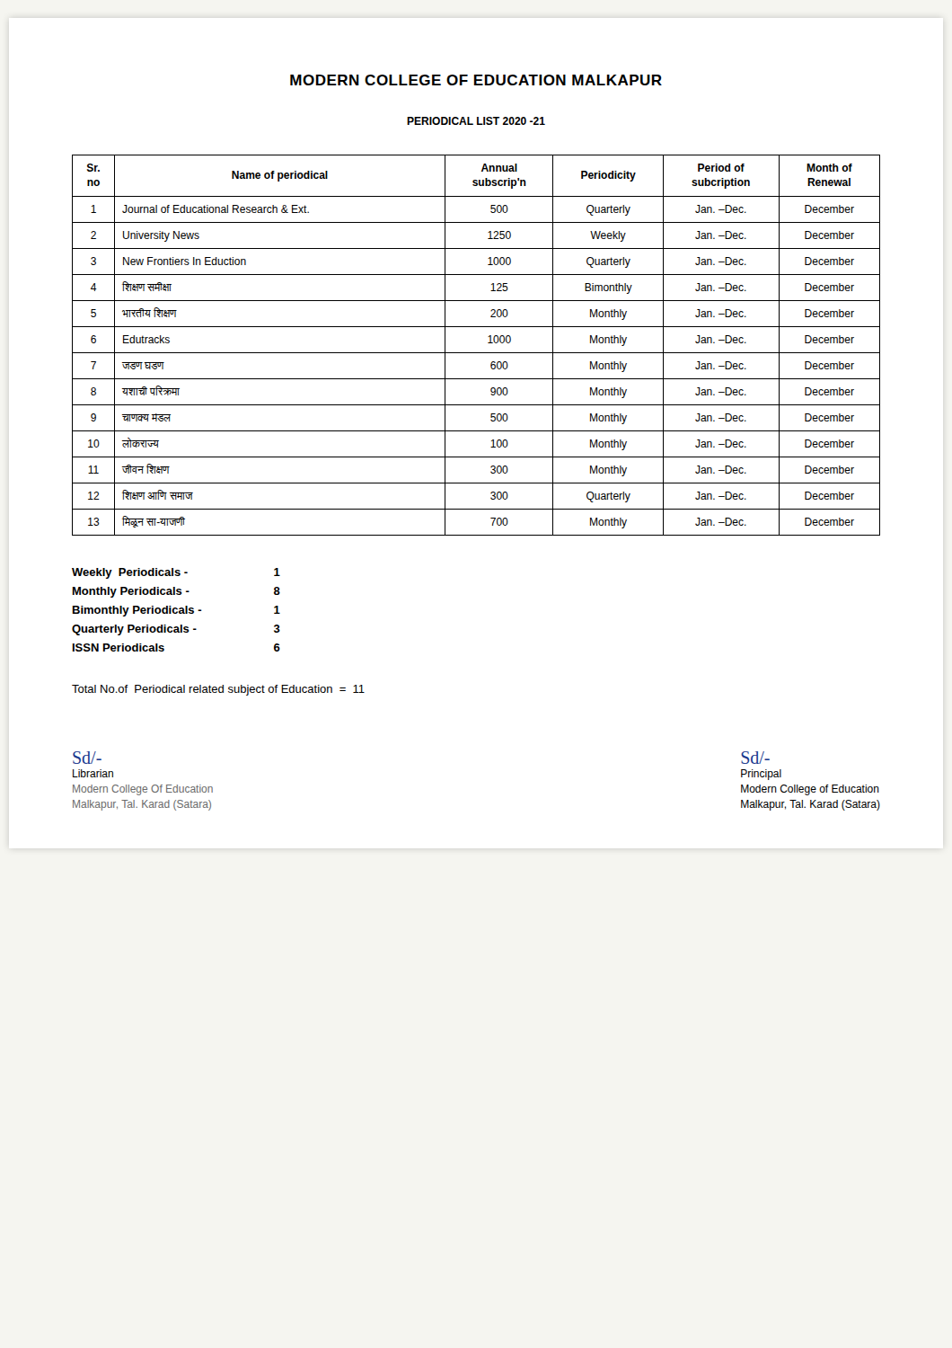MODERN COLLEGE OF EDUCATION MALKAPUR
PERIODICAL LIST 2020 -21
| Sr. no | Name of periodical | Annual subscrip'n | Periodicity | Period of subcription | Month of Renewal |
| --- | --- | --- | --- | --- | --- |
| 1 | Journal of Educational Research & Ext. | 500 | Quarterly | Jan. –Dec. | December |
| 2 | University News | 1250 | Weekly | Jan. –Dec. | December |
| 3 | New Frontiers In Eduction | 1000 | Quarterly | Jan. –Dec. | December |
| 4 | शिक्षण समीक्षा | 125 | Bimonthly | Jan. –Dec. | December |
| 5 | भारतीय शिक्षण | 200 | Monthly | Jan. –Dec. | December |
| 6 | Edutracks | 1000 | Monthly | Jan. –Dec. | December |
| 7 | जडण घडण | 600 | Monthly | Jan. –Dec. | December |
| 8 | यशाची परिक्रमा | 900 | Monthly | Jan. –Dec. | December |
| 9 | चाणक्य मंडल | 500 | Monthly | Jan. –Dec. | December |
| 10 | लोकराज्य | 100 | Monthly | Jan. –Dec. | December |
| 11 | जीवन शिक्षण | 300 | Monthly | Jan. –Dec. | December |
| 12 | शिक्षण आणि समाज | 300 | Quarterly | Jan. –Dec. | December |
| 13 | मिळून सा-याजणी | 700 | Monthly | Jan. –Dec. | December |
| Weekly Periodicals - | 1 |
| Monthly Periodicals - | 8 |
| Bimonthly Periodicals - | 1 |
| Quarterly Periodicals - | 3 |
| ISSN Periodicals | 6 |
Total No.of Periodical related subject of Education = 11
Sd/-
Librarian
Modern College Of Education
Malkapur, Tal. Karad (Satara)
Sd/-
Principal
Modern College of Education
Malkapur, Tal. Karad (Satara)